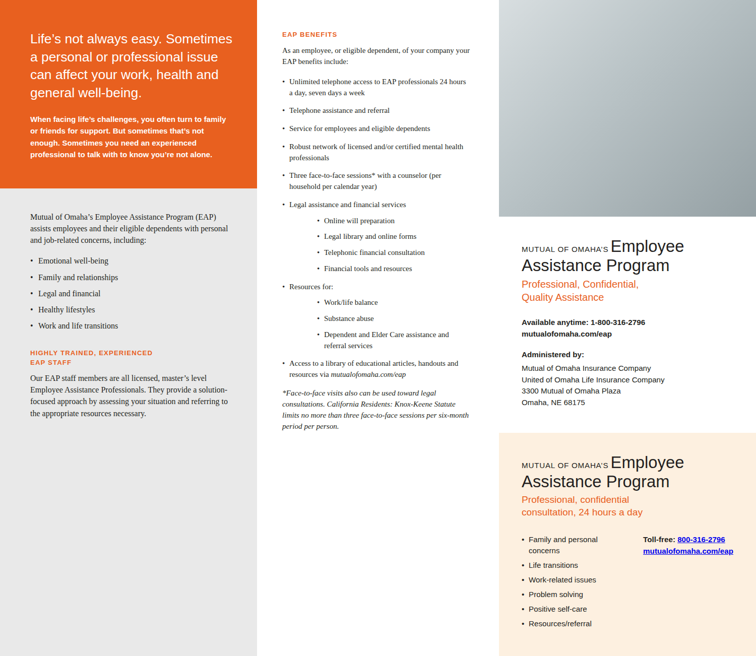Life’s not always easy. Sometimes a personal or professional issue can affect your work, health and general well-being.
When facing life’s challenges, you often turn to family or friends for support. But sometimes that’s not enough. Sometimes you need an experienced professional to talk with to know you’re not alone.
Mutual of Omaha’s Employee Assistance Program (EAP) assists employees and their eligible dependents with personal and job-related concerns, including:
Emotional well-being
Family and relationships
Legal and financial
Healthy lifestyles
Work and life transitions
Highly trained, experienced
EAP staff
Our EAP staff members are all licensed, master’s level Employee Assistance Professionals. They provide a solution-focused approach by assessing your situation and referring to the appropriate resources necessary.
EAP Benefits
As an employee, or eligible dependent, of your company your EAP benefits include:
Unlimited telephone access to EAP professionals 24 hours a day, seven days a week
Telephone assistance and referral
Service for employees and eligible dependents
Robust network of licensed and/or certified mental health professionals
Three face-to-face sessions* with a counselor (per household per calendar year)
Legal assistance and financial services
Online will preparation
Legal library and online forms
Telephonic financial consultation
Financial tools and resources
Resources for:
Work/life balance
Substance abuse
Dependent and Elder Care assistance and referral services
Access to a library of educational articles, handouts and resources via mutualofomaha.com/eap
*Face-to-face visits also can be used toward legal consultations. California Residents: Knox-Keene Statute limits no more than three face-to-face sessions per six-month period per person.
Mutual of Omaha’s
Employee Assistance Program
Professional, Confidential,
Quality Assistance
Available anytime: 1-800-316-2796
mutualofomaha.com/eap
Administered by:
Mutual of Omaha Insurance Company
United of Omaha Life Insurance Company
3300 Mutual of Omaha Plaza
Omaha, NE 68175
Mutual of Omaha’s
Employee Assistance Program
Professional, confidential
consultation, 24 hours a day
Family and personal concerns
Life transitions
Work-related issues
Problem solving
Positive self-care
Resources/referral
Toll-free: 800-316-2796
mutualofomaha.com/eap